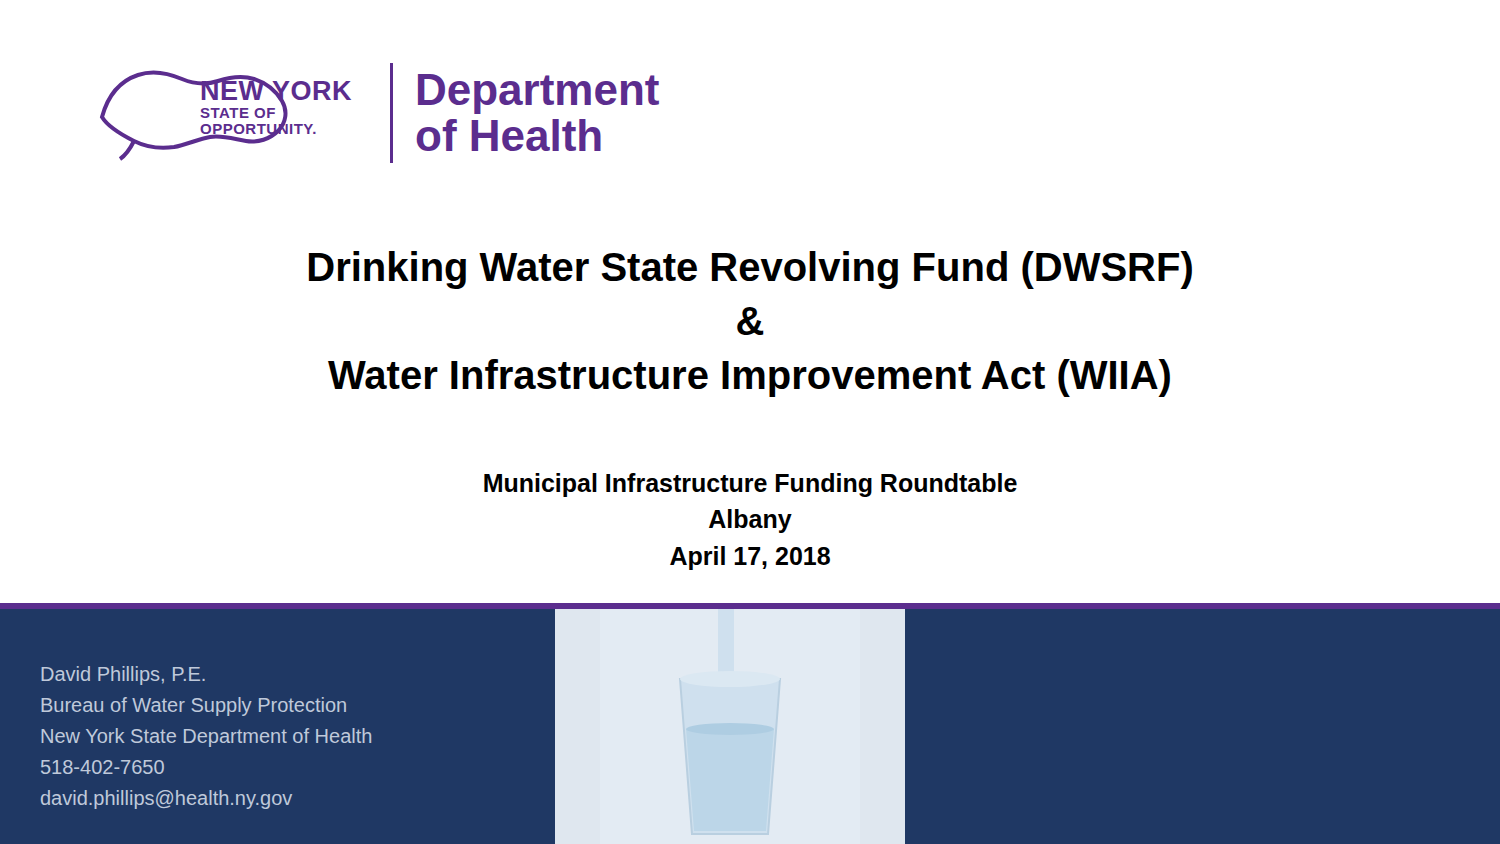NEW YORK
STATE OF
OPPORTUNITY.
Department
of Health
Drinking Water State Revolving Fund (DWSRF)
&
Water Infrastructure Improvement Act (WIIA)
Municipal Infrastructure Funding Roundtable
Albany
April 17, 2018
David Phillips, P.E.
Bureau of Water Supply Protection
New York State Department of Health
518-402-7650
david.phillips@health.ny.gov